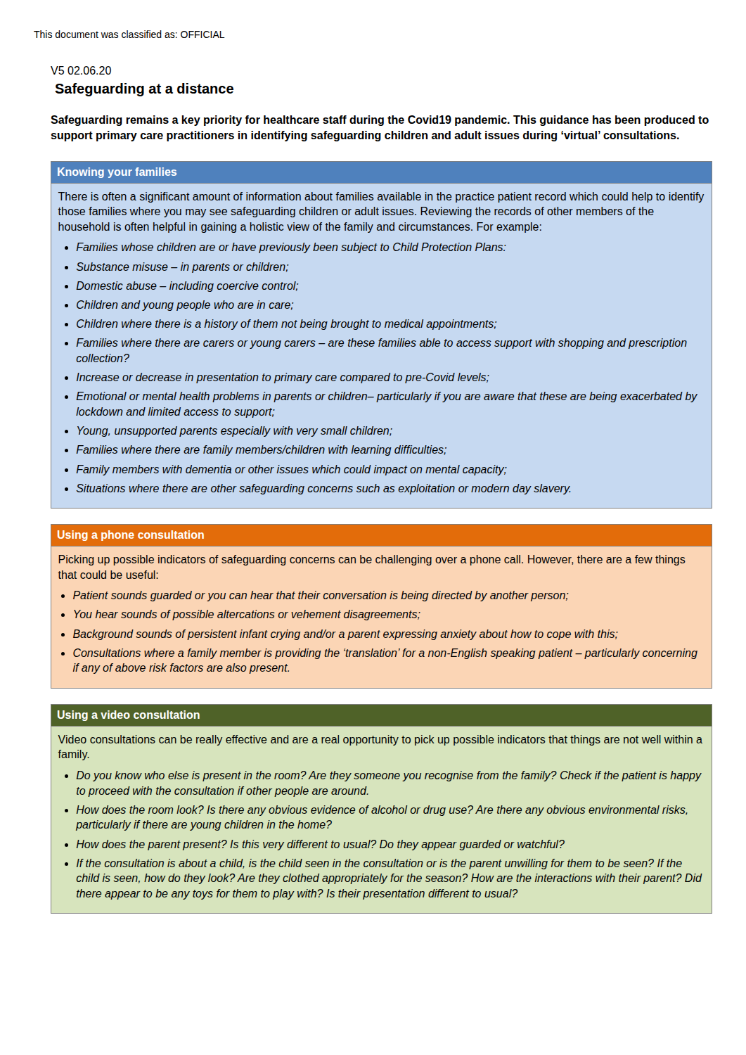This document was classified as: OFFICIAL
V5 02.06.20
Safeguarding at a distance
Safeguarding remains a key priority for healthcare staff during the Covid19 pandemic. This guidance has been produced to support primary care practitioners in identifying safeguarding children and adult issues during ‘virtual’ consultations.
Knowing your families
There is often a significant amount of information about families available in the practice patient record which could help to identify those families where you may see safeguarding children or adult issues. Reviewing the records of other members of the household is often helpful in gaining a holistic view of the family and circumstances. For example:
Families whose children are or have previously been subject to Child Protection Plans:
Substance misuse – in parents or children;
Domestic abuse – including coercive control;
Children and young people who are in care;
Children where there is a history of them not being brought to medical appointments;
Families where there are carers or young carers – are these families able to access support with shopping and prescription collection?
Increase or decrease in presentation to primary care compared to pre-Covid levels;
Emotional or mental health problems in parents or children– particularly if you are aware that these are being exacerbated by lockdown and limited access to support;
Young, unsupported parents especially with very small children;
Families where there are family members/children with learning difficulties;
Family members with dementia or other issues which could impact on mental capacity;
Situations where there are other safeguarding concerns such as exploitation or modern day slavery.
Using a phone consultation
Picking up possible indicators of safeguarding concerns can be challenging over a phone call. However, there are a few things that could be useful:
Patient sounds guarded or you can hear that their conversation is being directed by another person;
You hear sounds of possible altercations or vehement disagreements;
Background sounds of persistent infant crying and/or a parent expressing anxiety about how to cope with this;
Consultations where a family member is providing the ‘translation’ for a non-English speaking patient – particularly concerning if any of above risk factors are also present.
Using a video consultation
Video consultations can be really effective and are a real opportunity to pick up possible indicators that things are not well within a family.
Do you know who else is present in the room? Are they someone you recognise from the family? Check if the patient is happy to proceed with the consultation if other people are around.
How does the room look? Is there any obvious evidence of alcohol or drug use? Are there any obvious environmental risks, particularly if there are young children in the home?
How does the parent present? Is this very different to usual? Do they appear guarded or watchful?
If the consultation is about a child, is the child seen in the consultation or is the parent unwilling for them to be seen? If the child is seen, how do they look? Are they clothed appropriately for the season? How are the interactions with their parent? Did there appear to be any toys for them to play with? Is their presentation different to usual?